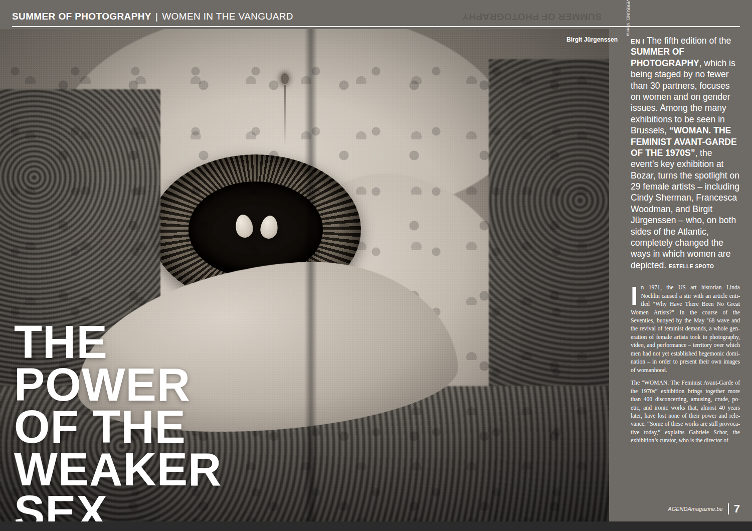SUMMER OF PHOTOGRAPHY
SUMMER OF PHOTOGRAPHY|WOMEN IN THE VANGUARD
THE POWER OF THE WEAKER SEX
Birgit Jürgenssen
Nest, 1979 © Estate of Birgit Jürgenssen / Courtesy of Galerie Hubert Winter, Vienna / SAMMLUNG VERBUND, Vienna
EN I The fifth edition of the SUMMER OF PHOTOGRAPHY, which is being staged by no fewer than 30 partners, focuses on women and on gender issues. Among the many exhibitions to be seen in Brussels, “WOMAN. THE FEMINIST AVANT-GARDE OF THE 1970S”, the event’s key exhibition at Bozar, turns the spotlight on 29 female artists – including Cindy Sherman, Francesca Woodman, and Birgit Jürgenssen – who, on both sides of the Atlantic, completely changed the ways in which women are depicted. ESTELLE SPOTO
In 1971, the US art historian Linda Nochlin caused a stir with an article entitled “Why Have There Been No Great Women Artists?” In the course of the Seventies, buoyed by the May ’68 wave and the revival of feminist demands, a whole generation of female artists took to photography, video, and performance – territory over which men had not yet established hegemonic domination – in order to present their own images of womanhood.
The “WOMAN. The Feminist Avant-Garde of the 1970s” exhibition brings together more than 400 disconcerting, amusing, crude, poetic, and ironic works that, almost 40 years later, have lost none of their power and relevance. “Some of these works are still provocative today,” explains Gabriele Schor, the exhibition’s curator, who is the director of
AGENDAmagazine.be 7